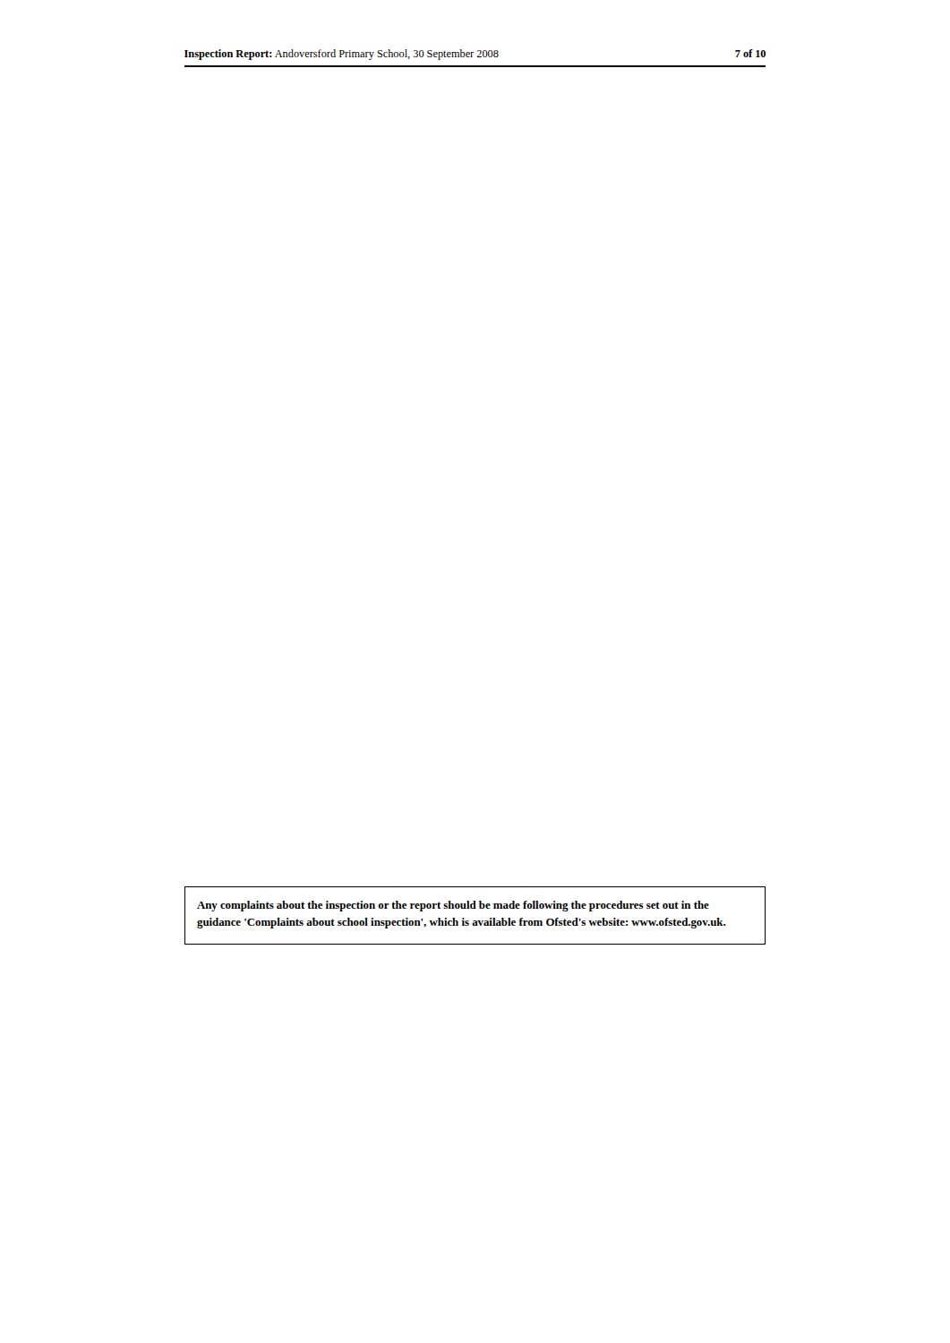Inspection Report: Andoversford Primary School, 30 September 2008
7 of 10
Any complaints about the inspection or the report should be made following the procedures set out in the guidance 'Complaints about school inspection', which is available from Ofsted's website: www.ofsted.gov.uk.